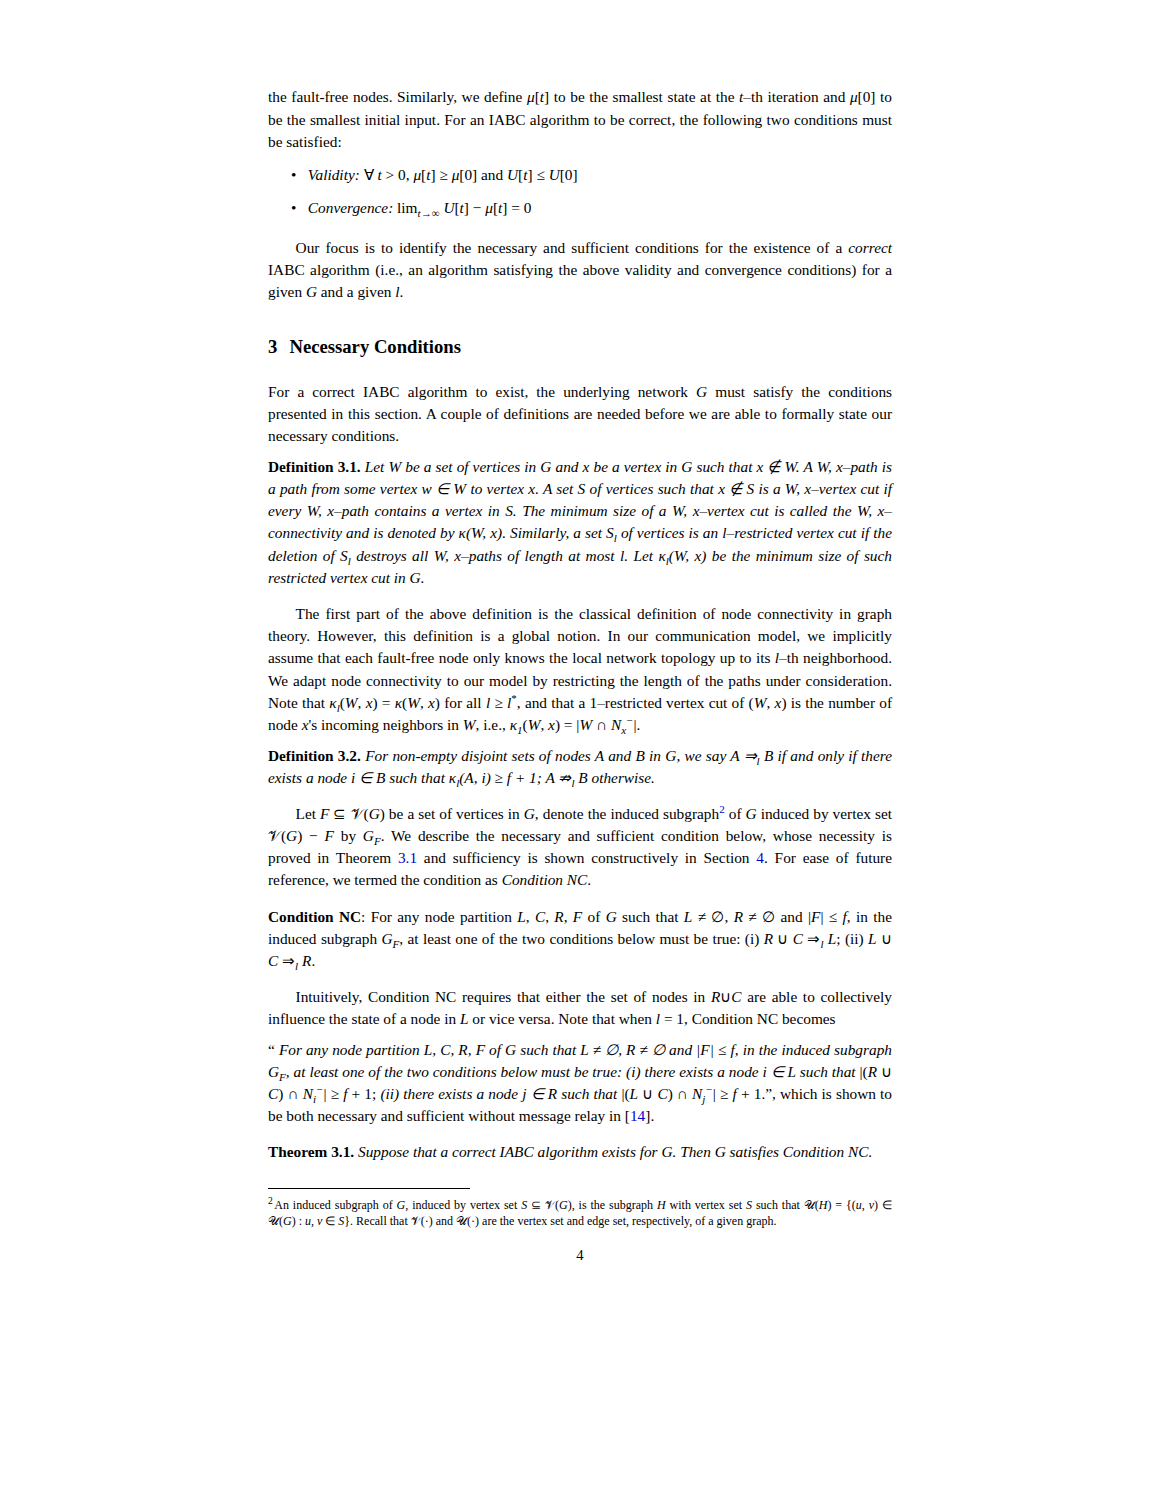the fault-free nodes. Similarly, we define μ[t] to be the smallest state at the t–th iteration and μ[0] to be the smallest initial input. For an IABC algorithm to be correct, the following two conditions must be satisfied:
Validity: ∀ t > 0, μ[t] ≥ μ[0] and U[t] ≤ U[0]
Convergence: limt→∞ U[t] − μ[t] = 0
Our focus is to identify the necessary and sufficient conditions for the existence of a correct IABC algorithm (i.e., an algorithm satisfying the above validity and convergence conditions) for a given G and a given l.
3 Necessary Conditions
For a correct IABC algorithm to exist, the underlying network G must satisfy the conditions presented in this section. A couple of definitions are needed before we are able to formally state our necessary conditions.
Definition 3.1. Let W be a set of vertices in G and x be a vertex in G such that x ∉ W. A W, x–path is a path from some vertex w ∈ W to vertex x. A set S of vertices such that x ∉ S is a W, x–vertex cut if every W, x–path contains a vertex in S. The minimum size of a W, x–vertex cut is called the W, x–connectivity and is denoted by κ(W, x). Similarly, a set Sl of vertices is an l–restricted vertex cut if the deletion of Sl destroys all W, x–paths of length at most l. Let κl(W, x) be the minimum size of such restricted vertex cut in G.
The first part of the above definition is the classical definition of node connectivity in graph theory. However, this definition is a global notion. In our communication model, we implicitly assume that each fault-free node only knows the local network topology up to its l–th neighborhood. We adapt node connectivity to our model by restricting the length of the paths under consideration. Note that κl(W, x) = κ(W, x) for all l ≥ l*, and that a 1–restricted vertex cut of (W, x) is the number of node x's incoming neighbors in W, i.e., κ1(W, x) = |W ∩ Nx−|.
Definition 3.2. For non-empty disjoint sets of nodes A and B in G, we say A ⇒l B if and only if there exists a node i ∈ B such that κl(A, i) ≥ f + 1; A ⇏l B otherwise.
Let F ⊆ 𝒱(G) be a set of vertices in G, denote the induced subgraph2 of G induced by vertex set 𝒱(G) − F by GF. We describe the necessary and sufficient condition below, whose necessity is proved in Theorem 3.1 and sufficiency is shown constructively in Section 4. For ease of future reference, we termed the condition as Condition NC.
Condition NC: For any node partition L, C, R, F of G such that L ≠ ∅, R ≠ ∅ and |F| ≤ f, in the induced subgraph GF, at least one of the two conditions below must be true: (i) R ∪ C ⇒l L; (ii) L ∪ C ⇒l R.
Intuitively, Condition NC requires that either the set of nodes in R∪C are able to collectively influence the state of a node in L or vice versa. Note that when l = 1, Condition NC becomes
“ For any node partition L, C, R, F of G such that L ≠ ∅, R ≠ ∅ and |F| ≤ f, in the induced subgraph GF, at least one of the two conditions below must be true: (i) there exists a node i ∈ L such that |(R ∪ C) ∩ Ni−| ≥ f + 1; (ii) there exists a node j ∈ R such that |(L ∪ C) ∩ Nj−| ≥ f + 1.”, which is shown to be both necessary and sufficient without message relay in [14].
Theorem 3.1. Suppose that a correct IABC algorithm exists for G. Then G satisfies Condition NC.
2 An induced subgraph of G, induced by vertex set S ⊆ 𝒱(G), is the subgraph H with vertex set S such that 𝒰(H) = {(u, v) ∈ 𝒰(G) : u, v ∈ S}. Recall that 𝒱(·) and 𝒰(·) are the vertex set and edge set, respectively, of a given graph.
4